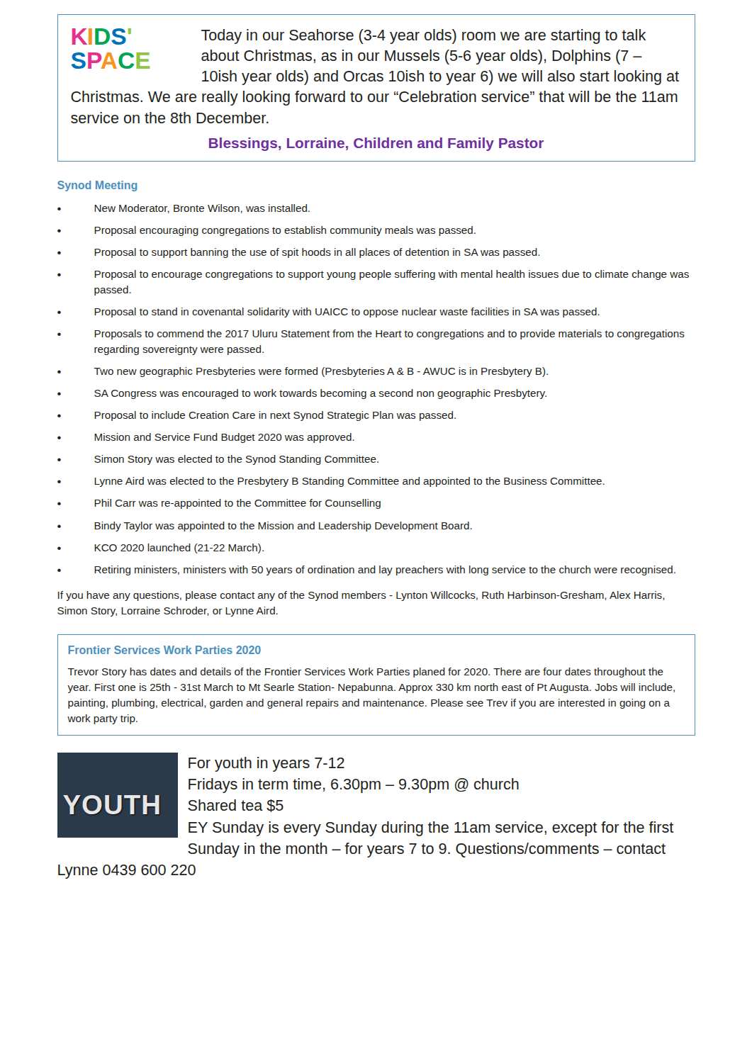KIDS'
SPACE
Today in our Seahorse (3-4 year olds) room we are starting to talk about Christmas, as in our Mussels (5-6 year olds), Dolphins (7 – 10ish year olds) and Orcas 10ish to year 6) we will also start looking at Christmas. We are really looking forward to our “Celebration service” that will be the 11am service on the 8th December.
Blessings, Lorraine, Children and Family Pastor
Synod Meeting
New Moderator, Bronte Wilson, was installed.
Proposal encouraging congregations to establish community meals was passed.
Proposal to support banning the use of spit hoods in all places of detention in SA was passed.
Proposal to encourage congregations to support young people suffering with mental health issues due to climate change was passed.
Proposal to stand in covenantal solidarity with UAICC to oppose nuclear waste facilities in SA was passed.
Proposals to commend the 2017 Uluru Statement from the Heart to congregations and to provide materials to congregations regarding sovereignty were passed.
Two new geographic Presbyteries were formed (Presbyteries A & B - AWUC is in Presbytery B).
SA Congress was encouraged to work towards becoming a second non geographic Presbytery.
Proposal to include Creation Care in next Synod Strategic Plan was passed.
Mission and Service Fund Budget 2020 was approved.
Simon Story was elected to the Synod Standing Committee.
Lynne Aird was elected to the Presbytery B Standing Committee and appointed to the Business Committee.
Phil Carr was re-appointed to the Committee for Counselling
Bindy Taylor was appointed to the Mission and Leadership Development Board.
KCO 2020 launched (21-22 March).
Retiring ministers, ministers with 50 years of ordination and lay preachers with long service to the church were recognised.
If you have any questions, please contact any of the Synod members - Lynton Willcocks, Ruth Harbinson-Gresham, Alex Harris, Simon Story, Lorraine Schroder, or Lynne Aird.
Frontier Services Work Parties 2020
Trevor Story has dates and details of the Frontier Services Work Parties planed for 2020. There are four dates throughout the year. First one is 25th - 31st March to Mt Searle Station- Nepabunna. Approx 330 km north east of Pt Augusta. Jobs will include, painting, plumbing, electrical, garden and general repairs and maintenance. Please see Trev if you are interested in going on a work party trip.
YOUTH
For youth in years 7-12
Fridays in term time, 6.30pm – 9.30pm @ church
Shared tea $5
EY Sunday is every Sunday during the 11am service, except for the first Sunday in the month – for years 7 to 9. Questions/comments – contact Lynne 0439 600 220